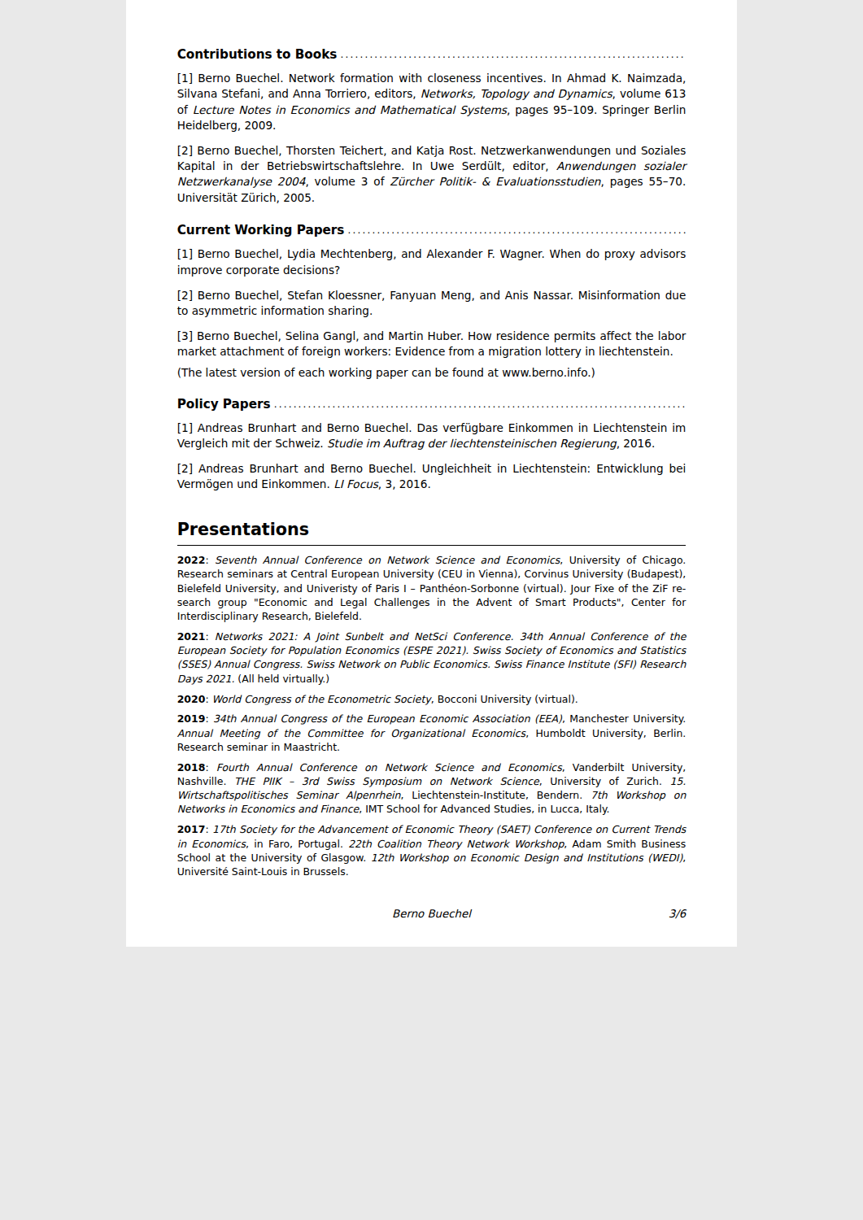Contributions to Books...........................................................................................................................................................
[1] Berno Buechel. Network formation with closeness incentives. In Ahmad K. Naimzada, Silvana Stefani, and Anna Torriero, editors, Networks, Topology and Dynamics, volume 613 of Lecture Notes in Economics and Mathematical Systems, pages 95–109. Springer Berlin Heidelberg, 2009.
[2] Berno Buechel, Thorsten Teichert, and Katja Rost. Netzwerkanwendungen und Soziales Kapital in der Betriebswirtschaftslehre. In Uwe Serdült, editor, Anwendungen sozialer Netzwerkanalyse 2004, volume 3 of Zürcher Politik- & Evaluationsstudien, pages 55–70. Universität Zürich, 2005.
Current Working Papers.....................................................................................................................................
[1] Berno Buechel, Lydia Mechtenberg, and Alexander F. Wagner. When do proxy advisors improve corporate decisions?
[2] Berno Buechel, Stefan Kloessner, Fanyuan Meng, and Anis Nassar. Misinformation due to asymmetric information sharing.
[3] Berno Buechel, Selina Gangl, and Martin Huber. How residence permits affect the labor market attachment of foreign workers: Evidence from a migration lottery in liechtenstein.
(The latest version of each working paper can be found at www.berno.info.)
Policy Papers.........................................................................................................................................................................
[1] Andreas Brunhart and Berno Buechel. Das verfügbare Einkommen in Liechtenstein im Vergleich mit der Schweiz. Studie im Auftrag der liechtensteinischen Regierung, 2016.
[2] Andreas Brunhart and Berno Buechel. Ungleichheit in Liechtenstein: Entwicklung bei Vermögen und Einkommen. LI Focus, 3, 2016.
Presentations
2022: Seventh Annual Conference on Network Science and Economics, University of Chicago. Research seminars at Central European University (CEU in Vienna), Corvinus University (Budapest), Bielefeld University, and Univeristy of Paris I – Panthéon-Sorbonne (virtual). Jour Fixe of the ZiF research group "Economic and Legal Challenges in the Advent of Smart Products", Center for Interdisciplinary Research, Bielefeld.
2021: Networks 2021: A Joint Sunbelt and NetSci Conference. 34th Annual Conference of the European Society for Population Economics (ESPE 2021). Swiss Society of Economics and Statistics (SSES) Annual Congress. Swiss Network on Public Economics. Swiss Finance Institute (SFI) Research Days 2021. (All held virtually.)
2020: World Congress of the Econometric Society, Bocconi University (virtual).
2019: 34th Annual Congress of the European Economic Association (EEA), Manchester University. Annual Meeting of the Committee for Organizational Economics, Humboldt University, Berlin. Research seminar in Maastricht.
2018: Fourth Annual Conference on Network Science and Economics, Vanderbilt University, Nashville. THE PIIK – 3rd Swiss Symposium on Network Science, University of Zurich. 15. Wirtschaftspolitisches Seminar Alpenrhein, Liechtenstein-Institute, Bendern. 7th Workshop on Networks in Economics and Finance, IMT School for Advanced Studies, in Lucca, Italy.
2017: 17th Society for the Advancement of Economic Theory (SAET) Conference on Current Trends in Economics, in Faro, Portugal. 22th Coalition Theory Network Workshop, Adam Smith Business School at the University of Glasgow. 12th Workshop on Economic Design and Institutions (WEDI), Université Saint-Louis in Brussels.
Berno Buechel 3/6